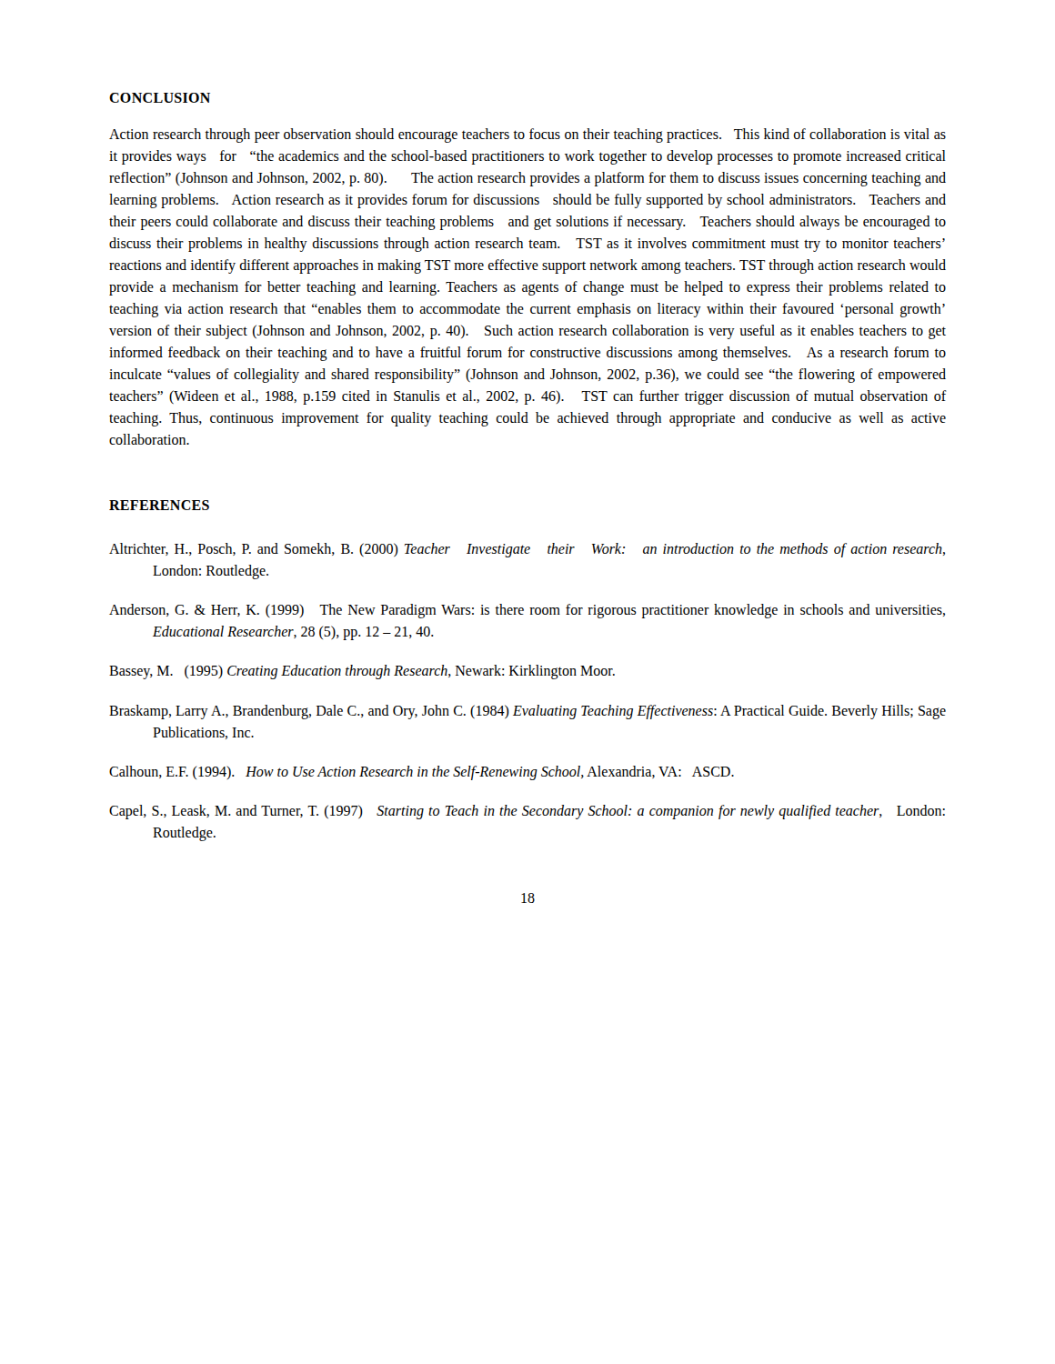CONCLUSION
Action research through peer observation should encourage teachers to focus on their teaching practices. This kind of collaboration is vital as it provides ways for “the academics and the school-based practitioners to work together to develop processes to promote increased critical reflection” (Johnson and Johnson, 2002, p. 80). The action research provides a platform for them to discuss issues concerning teaching and learning problems. Action research as it provides forum for discussions should be fully supported by school administrators. Teachers and their peers could collaborate and discuss their teaching problems and get solutions if necessary. Teachers should always be encouraged to discuss their problems in healthy discussions through action research team. TST as it involves commitment must try to monitor teachers’ reactions and identify different approaches in making TST more effective support network among teachers. TST through action research would provide a mechanism for better teaching and learning. Teachers as agents of change must be helped to express their problems related to teaching via action research that “enables them to accommodate the current emphasis on literacy within their favoured ‘personal growth’ version of their subject (Johnson and Johnson, 2002, p. 40). Such action research collaboration is very useful as it enables teachers to get informed feedback on their teaching and to have a fruitful forum for constructive discussions among themselves. As a research forum to inculcate “values of collegiality and shared responsibility” (Johnson and Johnson, 2002, p.36), we could see “the flowering of empowered teachers” (Wideen et al., 1988, p.159 cited in Stanulis et al., 2002, p. 46). TST can further trigger discussion of mutual observation of teaching. Thus, continuous improvement for quality teaching could be achieved through appropriate and conducive as well as active collaboration.
REFERENCES
Altrichter, H., Posch, P. and Somekh, B. (2000) Teacher Investigate their Work: an introduction to the methods of action research, London: Routledge.
Anderson, G. & Herr, K. (1999) The New Paradigm Wars: is there room for rigorous practitioner knowledge in schools and universities, Educational Researcher, 28 (5), pp. 12 – 21, 40.
Bassey, M. (1995) Creating Education through Research, Newark: Kirklington Moor.
Braskamp, Larry A., Brandenburg, Dale C., and Ory, John C. (1984) Evaluating Teaching Effectiveness: A Practical Guide. Beverly Hills; Sage Publications, Inc.
Calhoun, E.F. (1994). How to Use Action Research in the Self-Renewing School, Alexandria, VA: ASCD.
Capel, S., Leask, M. and Turner, T. (1997) Starting to Teach in the Secondary School: a companion for newly qualified teacher, London: Routledge.
18